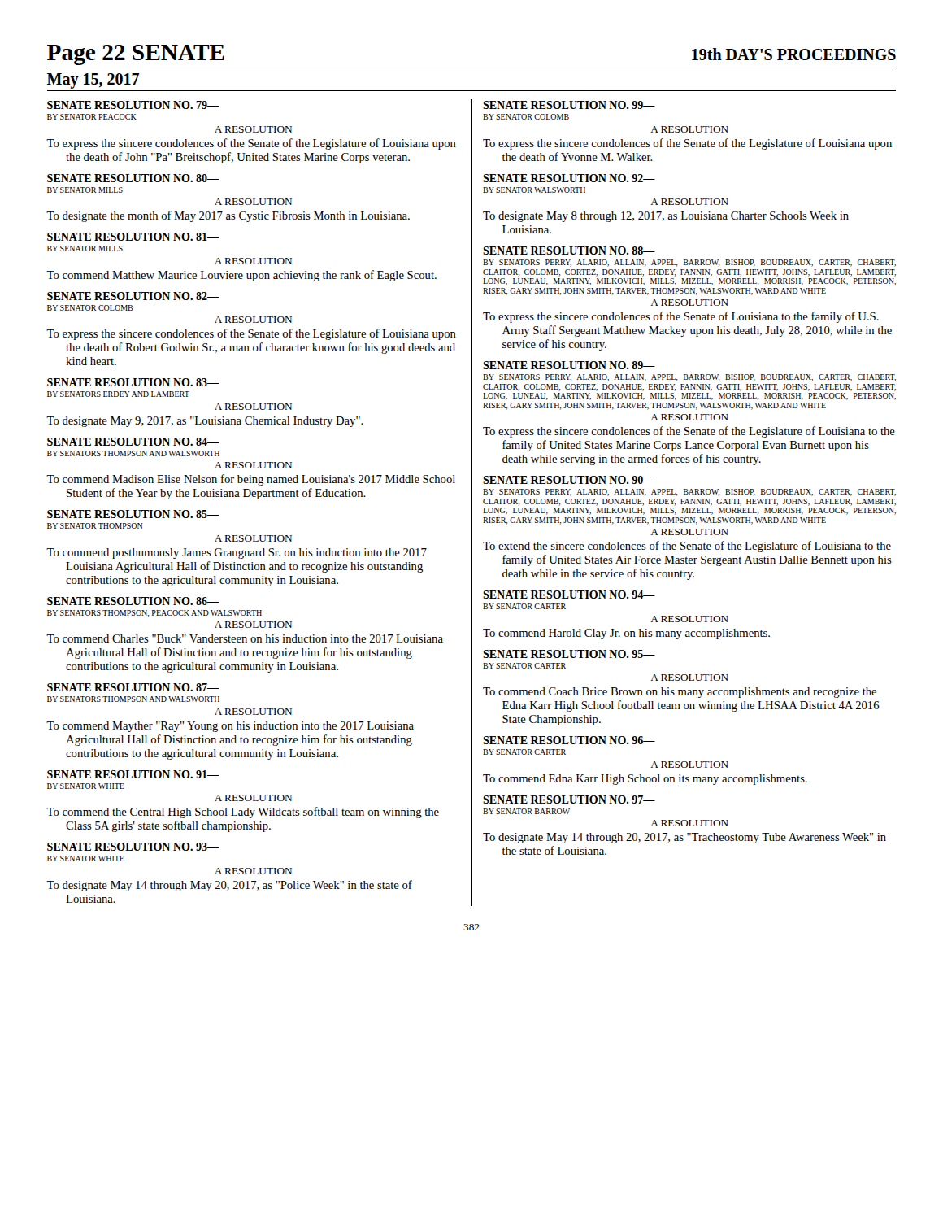Page 22 SENATE
19th DAY'S PROCEEDINGS
May 15, 2017
SENATE RESOLUTION NO. 79—
BY SENATOR PEACOCK
A RESOLUTION
To express the sincere condolences of the Senate of the Legislature of Louisiana upon the death of John "Pa" Breitschopf, United States Marine Corps veteran.
SENATE RESOLUTION NO. 80—
BY SENATOR MILLS
A RESOLUTION
To designate the month of May 2017 as Cystic Fibrosis Month in Louisiana.
SENATE RESOLUTION NO. 81—
BY SENATOR MILLS
A RESOLUTION
To commend Matthew Maurice Louviere upon achieving the rank of Eagle Scout.
SENATE RESOLUTION NO. 82—
BY SENATOR COLOMB
A RESOLUTION
To express the sincere condolences of the Senate of the Legislature of Louisiana upon the death of Robert Godwin Sr., a man of character known for his good deeds and kind heart.
SENATE RESOLUTION NO. 83—
BY SENATORS ERDEY AND LAMBERT
A RESOLUTION
To designate May 9, 2017, as "Louisiana Chemical Industry Day".
SENATE RESOLUTION NO. 84—
BY SENATORS THOMPSON AND WALSWORTH
A RESOLUTION
To commend Madison Elise Nelson for being named Louisiana's 2017 Middle School Student of the Year by the Louisiana Department of Education.
SENATE RESOLUTION NO. 85—
BY SENATOR THOMPSON
A RESOLUTION
To commend posthumously James Graugnard Sr. on his induction into the 2017 Louisiana Agricultural Hall of Distinction and to recognize his outstanding contributions to the agricultural community in Louisiana.
SENATE RESOLUTION NO. 86—
BY SENATORS THOMPSON, PEACOCK AND WALSWORTH
A RESOLUTION
To commend Charles "Buck" Vandersteen on his induction into the 2017 Louisiana Agricultural Hall of Distinction and to recognize him for his outstanding contributions to the agricultural community in Louisiana.
SENATE RESOLUTION NO. 87—
BY SENATORS THOMPSON AND WALSWORTH
A RESOLUTION
To commend Mayther "Ray" Young on his induction into the 2017 Louisiana Agricultural Hall of Distinction and to recognize him for his outstanding contributions to the agricultural community in Louisiana.
SENATE RESOLUTION NO. 91—
BY SENATOR WHITE
A RESOLUTION
To commend the Central High School Lady Wildcats softball team on winning the Class 5A girls' state softball championship.
SENATE RESOLUTION NO. 93—
BY SENATOR WHITE
A RESOLUTION
To designate May 14 through May 20, 2017, as "Police Week" in the state of Louisiana.
SENATE RESOLUTION NO. 99—
BY SENATOR COLOMB
A RESOLUTION
To express the sincere condolences of the Senate of the Legislature of Louisiana upon the death of Yvonne M. Walker.
SENATE RESOLUTION NO. 92—
BY SENATOR WALSWORTH
A RESOLUTION
To designate May 8 through 12, 2017, as Louisiana Charter Schools Week in Louisiana.
SENATE RESOLUTION NO. 88—
BY SENATORS PERRY, ALARIO, ALLAIN, APPEL, BARROW, BISHOP, BOUDREAUX, CARTER, CHABERT, CLAITOR, COLOMB, CORTEZ, DONAHUE, ERDEY, FANNIN, GATTI, HEWITT, JOHNS, LAFLEUR, LAMBERT, LONG, LUNEAU, MARTINY, MILKOVICH, MILLS, MIZELL, MORRELL, MORRISH, PEACOCK, PETERSON, RISER, GARY SMITH, JOHN SMITH, TARVER, THOMPSON, WALSWORTH, WARD AND WHITE
A RESOLUTION
To express the sincere condolences of the Senate of Louisiana to the family of U.S. Army Staff Sergeant Matthew Mackey upon his death, July 28, 2010, while in the service of his country.
SENATE RESOLUTION NO. 89—
BY SENATORS PERRY, ALARIO, ALLAIN, APPEL, BARROW, BISHOP, BOUDREAUX, CARTER, CHABERT, CLAITOR, COLOMB, CORTEZ, DONAHUE, ERDEY, FANNIN, GATTI, HEWITT, JOHNS, LAFLEUR, LAMBERT, LONG, LUNEAU, MARTINY, MILKOVICH, MILLS, MIZELL, MORRELL, MORRISH, PEACOCK, PETERSON, RISER, GARY SMITH, JOHN SMITH, TARVER, THOMPSON, WALSWORTH, WARD AND WHITE
A RESOLUTION
To express the sincere condolences of the Senate of the Legislature of Louisiana to the family of United States Marine Corps Lance Corporal Evan Burnett upon his death while serving in the armed forces of his country.
SENATE RESOLUTION NO. 90—
BY SENATORS PERRY, ALARIO, ALLAIN, APPEL, BARROW, BISHOP, BOUDREAUX, CARTER, CHABERT, CLAITOR, COLOMB, CORTEZ, DONAHUE, ERDEY, FANNIN, GATTI, HEWITT, JOHNS, LAFLEUR, LAMBERT, LONG, LUNEAU, MARTINY, MILKOVICH, MILLS, MIZELL, MORRELL, MORRISH, PEACOCK, PETERSON, RISER, GARY SMITH, JOHN SMITH, TARVER, THOMPSON, WALSWORTH, WARD AND WHITE
A RESOLUTION
To extend the sincere condolences of the Senate of the Legislature of Louisiana to the family of United States Air Force Master Sergeant Austin Dallie Bennett upon his death while in the service of his country.
SENATE RESOLUTION NO. 94—
BY SENATOR CARTER
A RESOLUTION
To commend Harold Clay Jr. on his many accomplishments.
SENATE RESOLUTION NO. 95—
BY SENATOR CARTER
A RESOLUTION
To commend Coach Brice Brown on his many accomplishments and recognize the Edna Karr High School football team on winning the LHSAA District 4A 2016 State Championship.
SENATE RESOLUTION NO. 96—
BY SENATOR CARTER
A RESOLUTION
To commend Edna Karr High School on its many accomplishments.
SENATE RESOLUTION NO. 97—
BY SENATOR BARROW
A RESOLUTION
To designate May 14 through 20, 2017, as "Tracheostomy Tube Awareness Week" in the state of Louisiana.
382